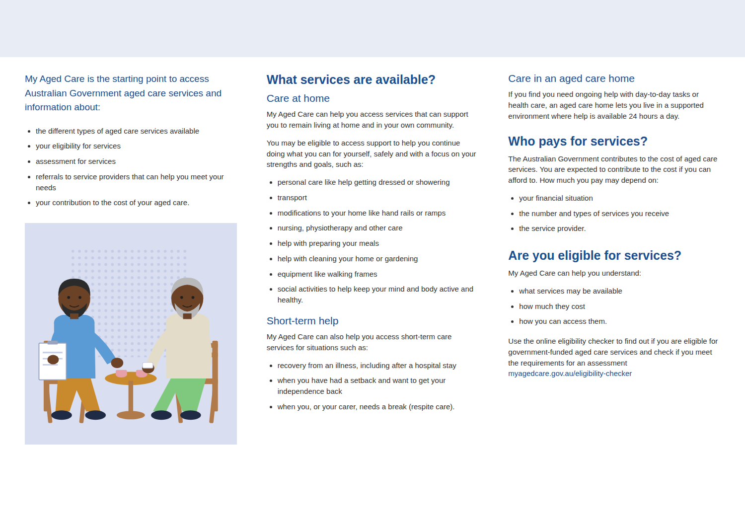My Aged Care is the starting point to access Australian Government aged care services and information about:
the different types of aged care services available
your eligibility for services
assessment for services
referrals to service providers that can help you meet your needs
your contribution to the cost of your aged care.
What services are available?
Care at home
My Aged Care can help you access services that can support you to remain living at home and in your own community.
You may be eligible to access support to help you continue doing what you can for yourself, safely and with a focus on your strengths and goals, such as:
personal care like help getting dressed or showering
transport
modifications to your home like hand rails or ramps
nursing, physiotherapy and other care
help with preparing your meals
help with cleaning your home or gardening
equipment like walking frames
social activities to help keep your mind and body active and healthy.
Short-term help
My Aged Care can also help you access short-term care services for situations such as:
recovery from an illness, including after a hospital stay
when you have had a setback and want to get your independence back
when you, or your carer, needs a break (respite care).
Care in an aged care home
If you find you need ongoing help with day-to-day tasks or health care, an aged care home lets you live in a supported environment where help is available 24 hours a day.
Who pays for services?
The Australian Government contributes to the cost of aged care services. You are expected to contribute to the cost if you can afford to. How much you pay may depend on:
your financial situation
the number and types of services you receive
the service provider.
Are you eligible for services?
My Aged Care can help you understand:
what services may be available
how much they cost
how you can access them.
Use the online eligibility checker to find out if you are eligible for government-funded aged care services and check if you meet the requirements for an assessment myagedcare.gov.au/eligibility-checker